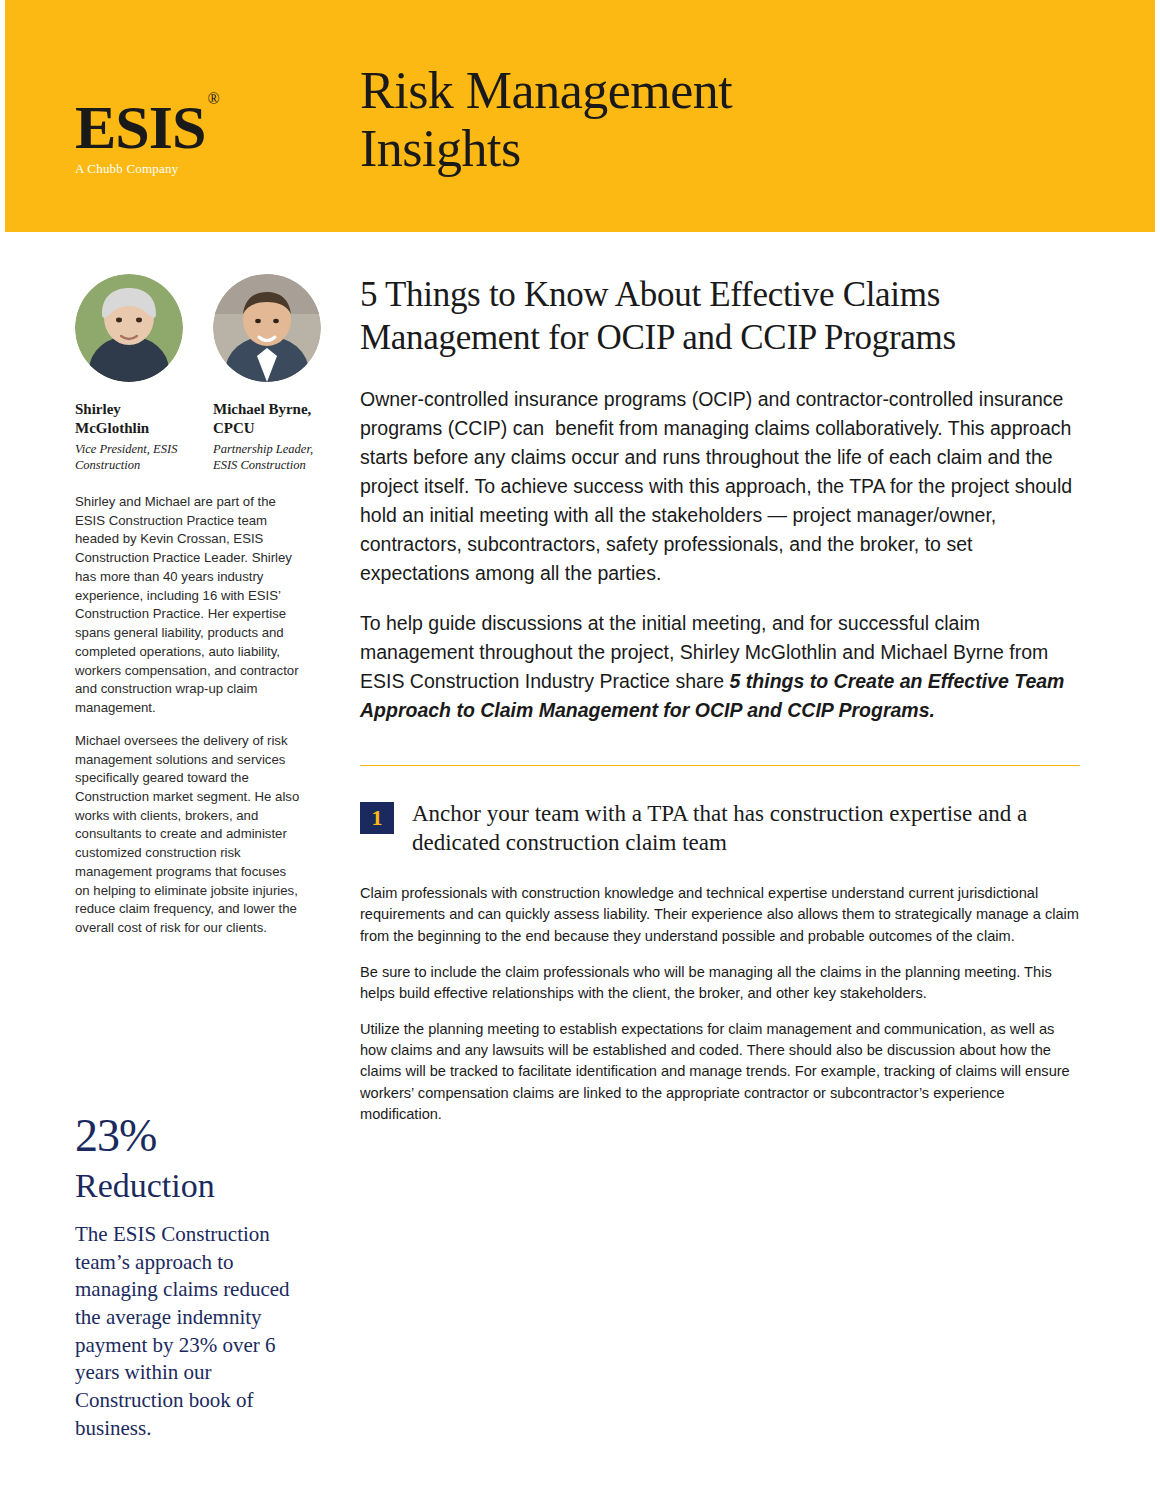ESIS®
A Chubb Company
Risk Management
Insights
Shirley McGlothlin
Vice President, ESIS Construction
Michael Byrne, CPCU
Partnership Leader, ESIS Construction
Shirley and Michael are part of the ESIS Construction Practice team headed by Kevin Crossan, ESIS Construction Practice Leader. Shirley has more than 40 years industry experience, including 16 with ESIS’ Construction Practice. Her expertise spans general liability, products and completed operations, auto liability, workers compensation, and contractor and construction wrap-up claim management.
Michael oversees the delivery of risk management solutions and services specifically geared toward the Construction market segment. He also works with clients, brokers, and consultants to create and administer customized construction risk management programs that focuses on helping to eliminate jobsite injuries, reduce claim frequency, and lower the overall cost of risk for our clients.
23% Reduction
The ESIS Construction team’s approach to managing claims reduced the average indemnity payment by 23% over 6 years within our Construction book of business.
5 Things to Know About Effective Claims Management for OCIP and CCIP Programs
Owner-controlled insurance programs (OCIP) and contractor-controlled insurance programs (CCIP) can benefit from managing claims collaboratively. This approach starts before any claims occur and runs throughout the life of each claim and the project itself. To achieve success with this approach, the TPA for the project should hold an initial meeting with all the stakeholders — project manager/owner, contractors, subcontractors, safety professionals, and the broker, to set expectations among all the parties.
To help guide discussions at the initial meeting, and for successful claim management throughout the project, Shirley McGlothlin and Michael Byrne from ESIS Construction Industry Practice share 5 things to Create an Effective Team Approach to Claim Management for OCIP and CCIP Programs.
1
Anchor your team with a TPA that has construction expertise and a dedicated construction claim team
Claim professionals with construction knowledge and technical expertise understand current jurisdictional requirements and can quickly assess liability. Their experience also allows them to strategically manage a claim from the beginning to the end because they understand possible and probable outcomes of the claim.
Be sure to include the claim professionals who will be managing all the claims in the planning meeting. This helps build effective relationships with the client, the broker, and other key stakeholders.
Utilize the planning meeting to establish expectations for claim management and communication, as well as how claims and any lawsuits will be established and coded. There should also be discussion about how the claims will be tracked to facilitate identification and manage trends. For example, tracking of claims will ensure workers’ compensation claims are linked to the appropriate contractor or subcontractor’s experience modification.